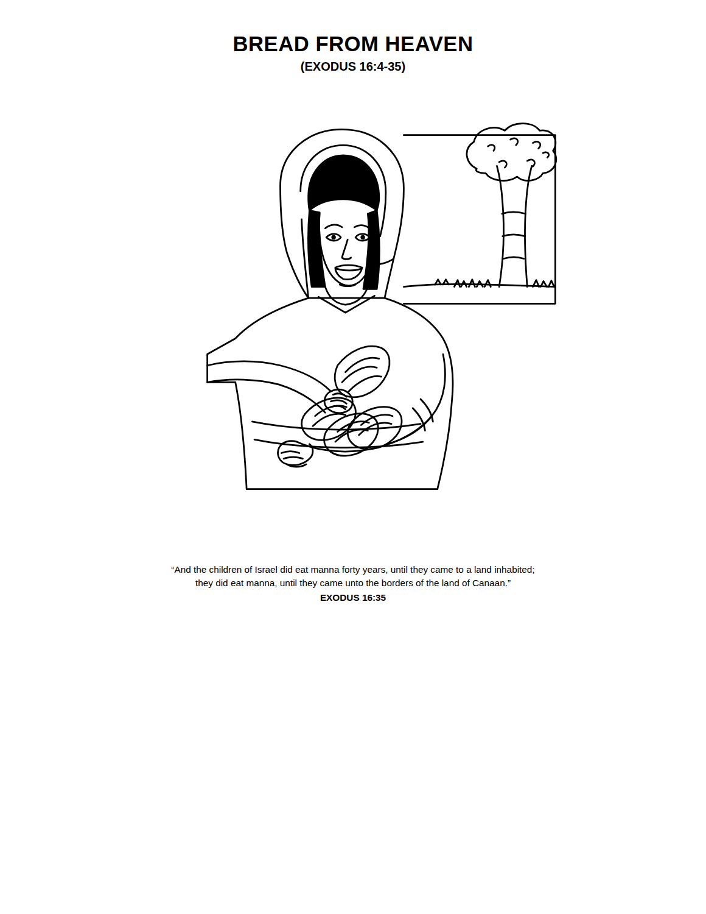BREAD FROM HEAVEN
(EXODUS 16:4-35)
“And the children of Israel did eat manna forty years, until they came to a land inhabited;
they did eat manna, until they came unto the borders of the land of Canaan.” EXODUS 16:35